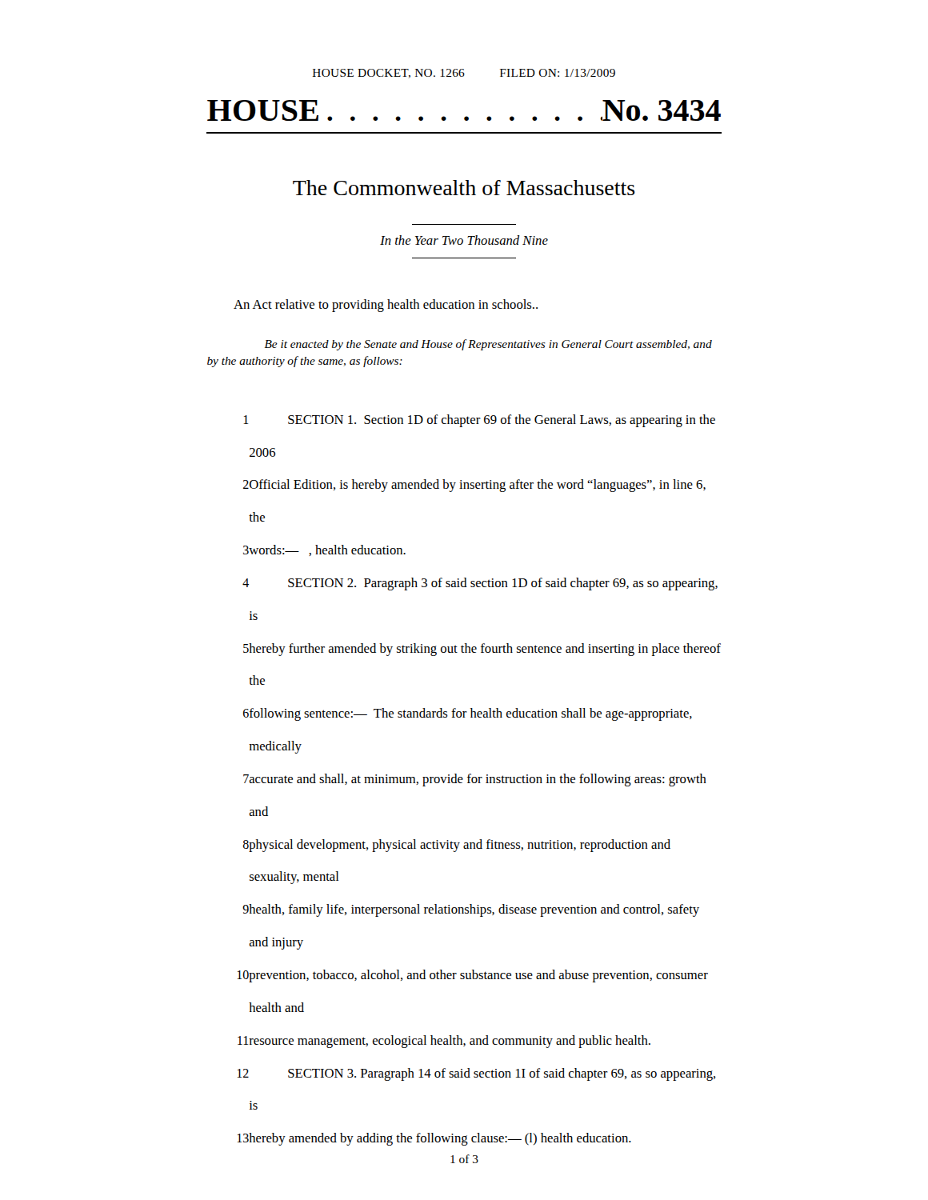HOUSE DOCKET, NO. 1266 FILED ON: 1/13/2009
HOUSE . . . . . . . . . . . . . . . No. 3434
The Commonwealth of Massachusetts
In the Year Two Thousand Nine
An Act relative to providing health education in schools..
Be it enacted by the Senate and House of Representatives in General Court assembled, and by the authority of the same, as follows:
| 1 | SECTION 1. Section 1D of chapter 69 of the General Laws, as appearing in the 2006 |
| 2 | Official Edition, is hereby amended by inserting after the word “languages”, in line 6, the |
| 3 | words: — , health education. |
| 4 | SECTION 2. Paragraph 3 of said section 1D of said chapter 69, as so appearing, is |
| 5 | hereby further amended by striking out the fourth sentence and inserting in place thereof the |
| 6 | following sentence: — The standards for health education shall be age-appropriate, medically |
| 7 | accurate and shall, at minimum, provide for instruction in the following areas: growth and |
| 8 | physical development, physical activity and fitness, nutrition, reproduction and sexuality, mental |
| 9 | health, family life, interpersonal relationships, disease prevention and control, safety and injury |
| 10 | prevention, tobacco, alcohol, and other substance use and abuse prevention, consumer health and |
| 11 | resource management, ecological health, and community and public health. |
| 12 | SECTION 3. Paragraph 14 of said section 1I of said chapter 69, as so appearing, is |
| 13 | hereby amended by adding the following clause: — (l) health education. |
1 of 3